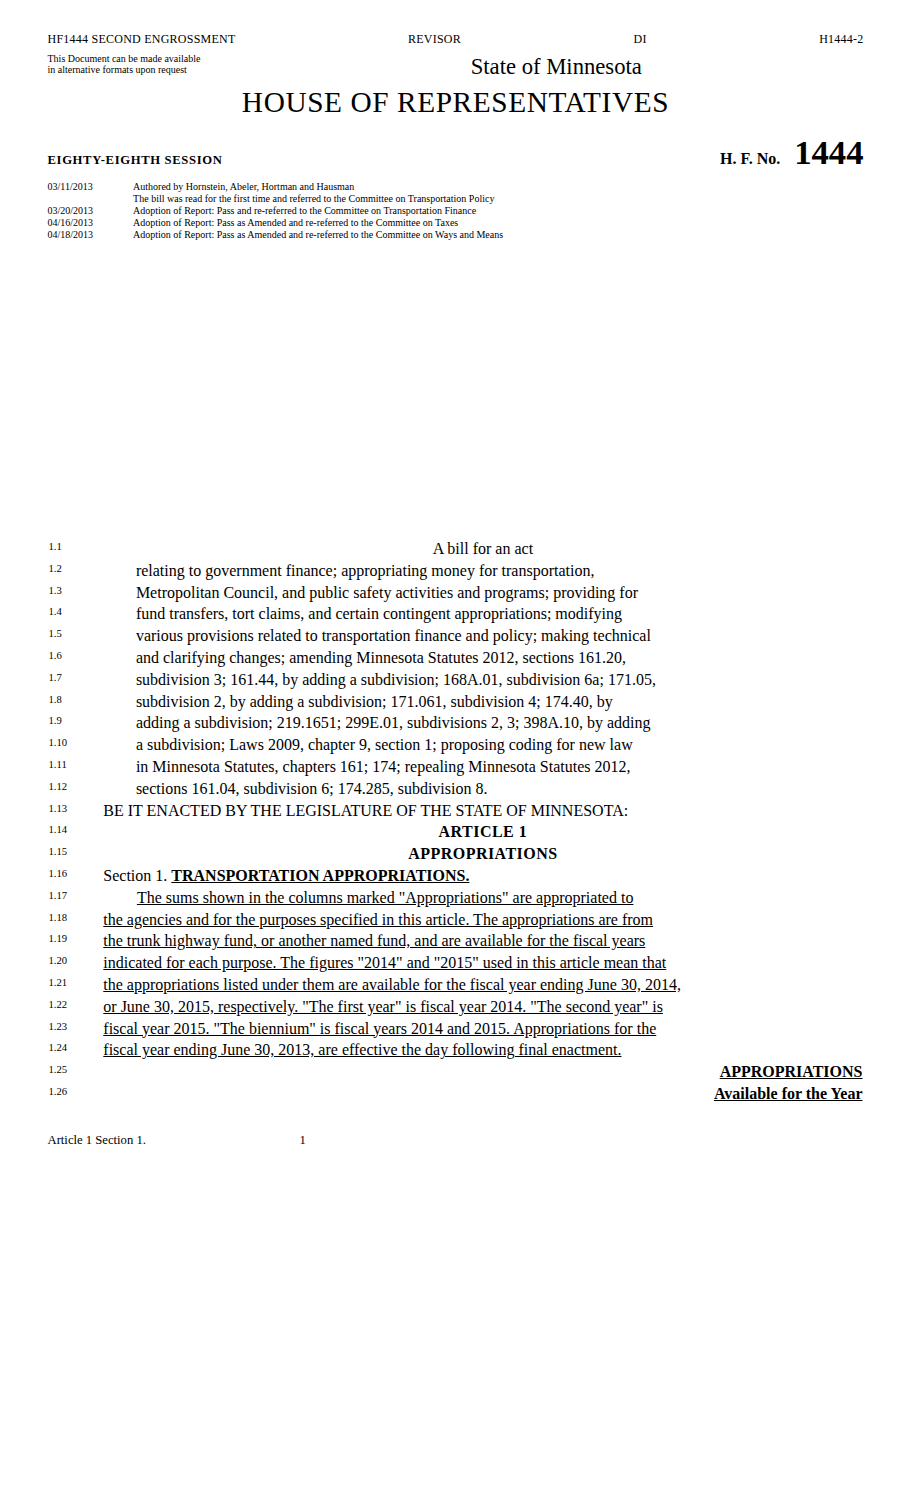HF1444 SECOND ENGROSSMENT REVISOR DI H1444-2
This Document can be made available
in alternative formats upon request
State of Minnesota
HOUSE OF REPRESENTATIVES
EIGHTY-EIGHTH SESSION
H. F. No. 1444
| 03/11/2013 | Authored by Hornstein, Abeler, Hortman and Hausman |
| | The bill was read for the first time and referred to the Committee on Transportation Policy |
| 03/20/2013 | Adoption of Report: Pass and re-referred to the Committee on Transportation Finance |
| 04/16/2013 | Adoption of Report: Pass as Amended and re-referred to the Committee on Taxes |
| 04/18/2013 | Adoption of Report: Pass as Amended and re-referred to the Committee on Ways and Means |
| 1.1 | A bill for an act |
| 1.2 | relating to government finance; appropriating money for transportation, |
| 1.3 | Metropolitan Council, and public safety activities and programs; providing for |
| 1.4 | fund transfers, tort claims, and certain contingent appropriations; modifying |
| 1.5 | various provisions related to transportation finance and policy; making technical |
| 1.6 | and clarifying changes; amending Minnesota Statutes 2012, sections 161.20, |
| 1.7 | subdivision 3; 161.44, by adding a subdivision; 168A.01, subdivision 6a; 171.05, |
| 1.8 | subdivision 2, by adding a subdivision; 171.061, subdivision 4; 174.40, by |
| 1.9 | adding a subdivision; 219.1651; 299E.01, subdivisions 2, 3; 398A.10, by adding |
| 1.10 | a subdivision; Laws 2009, chapter 9, section 1; proposing coding for new law |
| 1.11 | in Minnesota Statutes, chapters 161; 174; repealing Minnesota Statutes 2012, |
| 1.12 | sections 161.04, subdivision 6; 174.285, subdivision 8. |
| 1.13 | BE IT ENACTED BY THE LEGISLATURE OF THE STATE OF MINNESOTA: |
| 1.14 | ARTICLE 1 |
| 1.15 | APPROPRIATIONS |
| 1.16 | Section 1. TRANSPORTATION APPROPRIATIONS. |
| 1.17 | The sums shown in the columns marked "Appropriations" are appropriated to |
| 1.18 | the agencies and for the purposes specified in this article. The appropriations are from |
| 1.19 | the trunk highway fund, or another named fund, and are available for the fiscal years |
| 1.20 | indicated for each purpose. The figures "2014" and "2015" used in this article mean that |
| 1.21 | the appropriations listed under them are available for the fiscal year ending June 30, 2014, |
| 1.22 | or June 30, 2015, respectively. "The first year" is fiscal year 2014. "The second year" is |
| 1.23 | fiscal year 2015. "The biennium" is fiscal years 2014 and 2015. Appropriations for the |
| 1.24 | fiscal year ending June 30, 2013, are effective the day following final enactment. |
| 1.25 | APPROPRIATIONS |
| 1.26 | Available for the Year |
Article 1 Section 1. 1